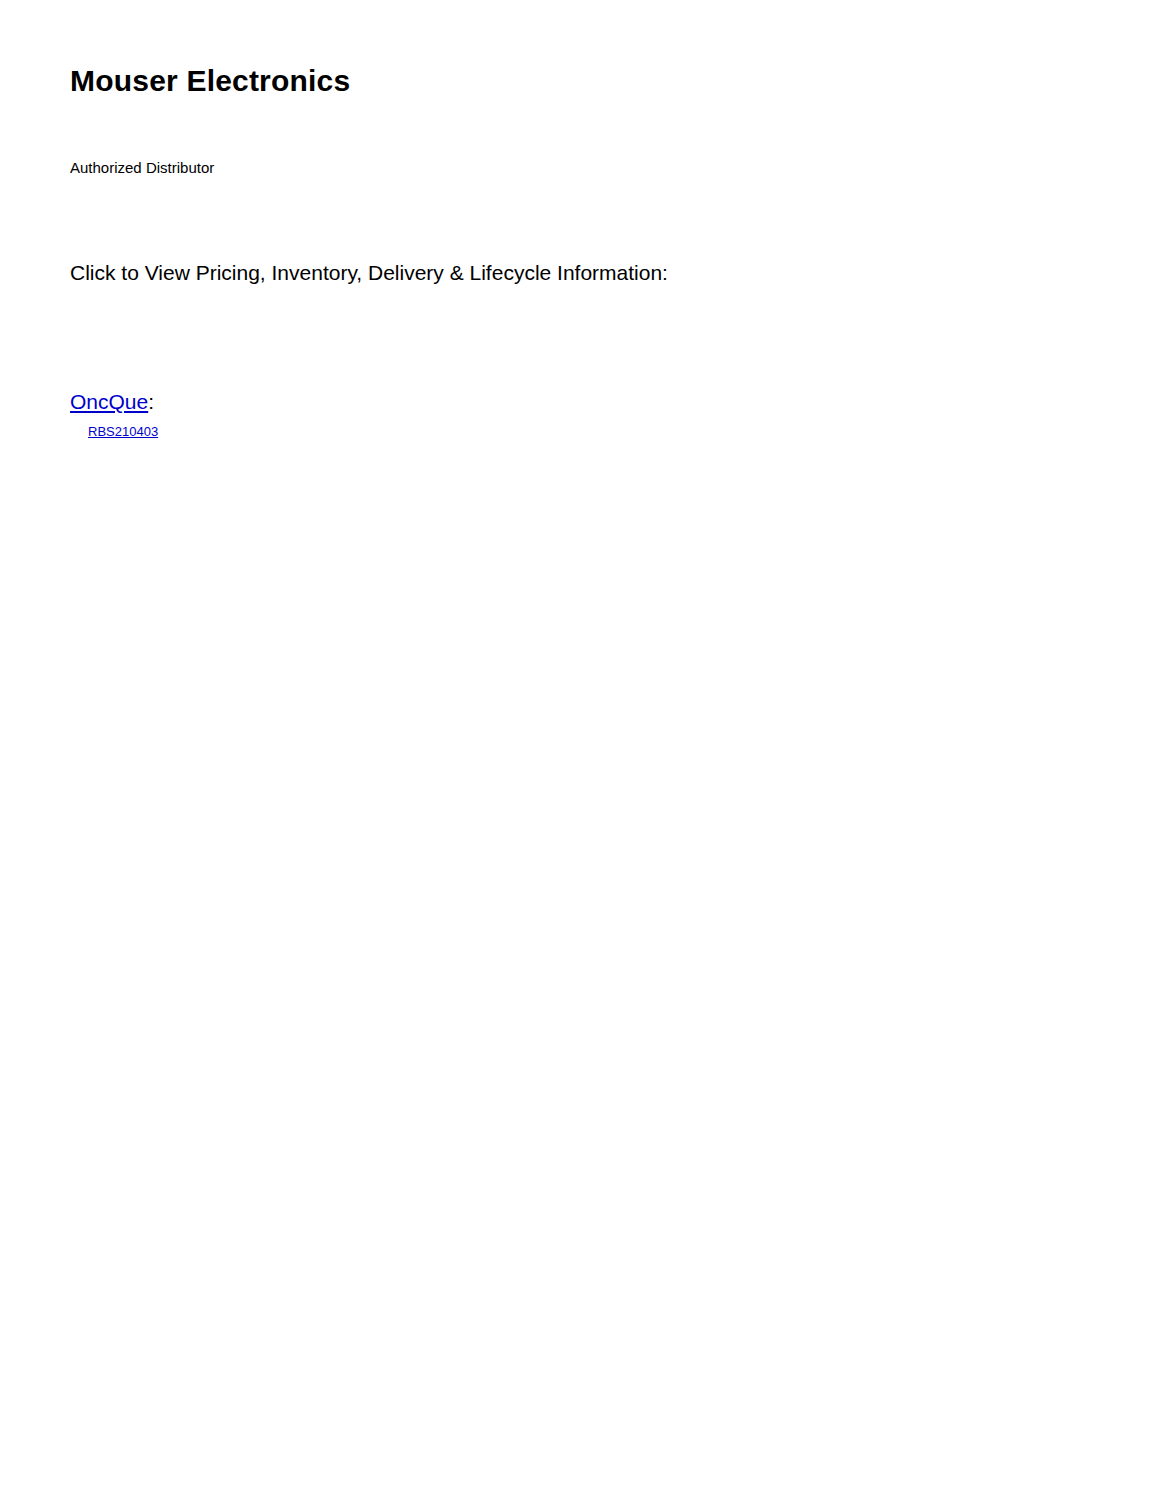Mouser Electronics
Authorized Distributor
Click to View Pricing, Inventory, Delivery & Lifecycle Information:
OncQue:
RBS210403